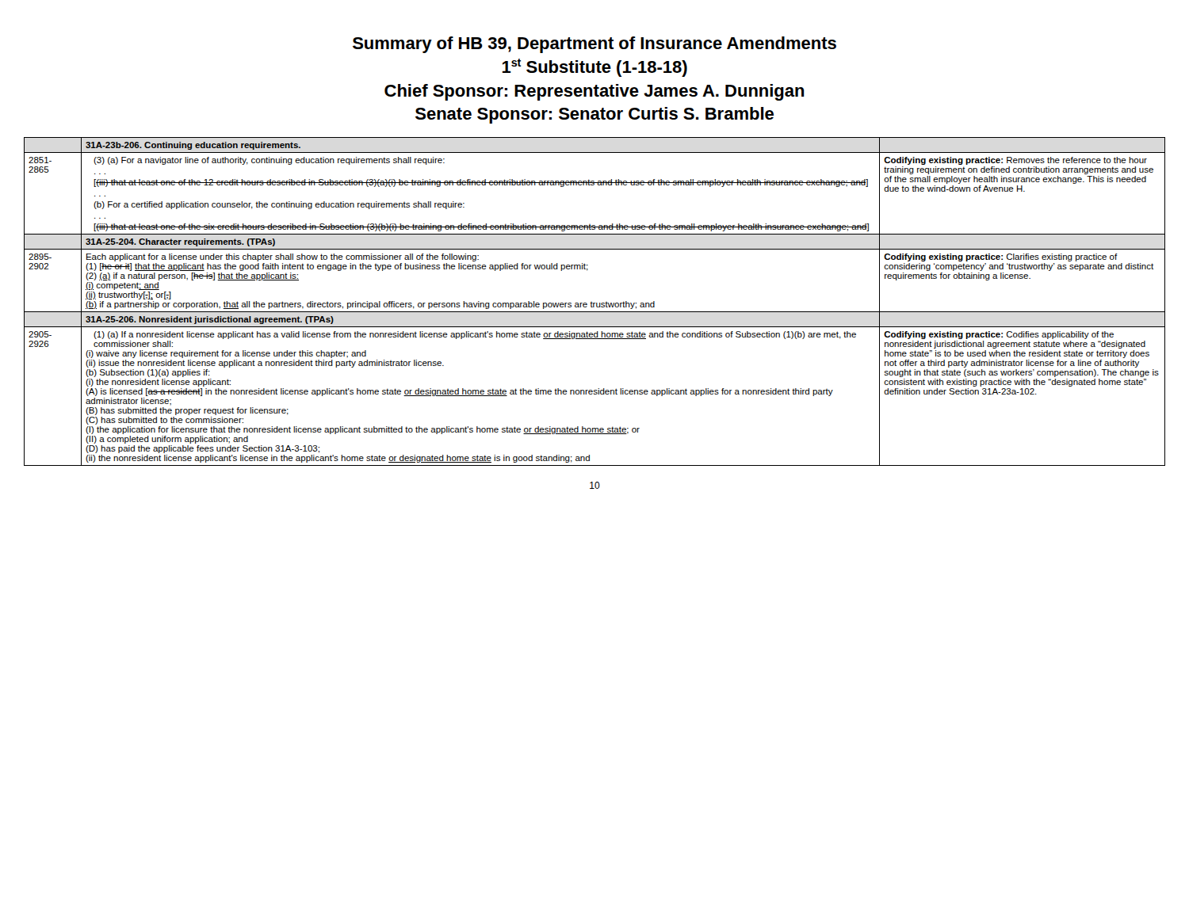Summary of HB 39, Department of Insurance Amendments 1st Substitute (1-18-18) Chief Sponsor: Representative James A. Dunnigan Senate Sponsor: Senator Curtis S. Bramble
| | 31A-23b-206. Continuing education requirements. | |
| 2851- 2865 | (3) (a) For a navigator line of authority, continuing education requirements shall require: . . . [ (iii) that at least one of the 12 credit hours described in Subsection (3)(a)(i) be training on defined contribution arrangements and the use of the small employer health insurance exchange; and ] . . . (b) For a certified application counselor, the continuing education requirements shall require: . . . [ (iii) that at least one of the six credit hours described in Subsection (3)(b)(i) be training on defined contribution arrangements and the use of the small employer health insurance exchange; and ] | Codifying existing practice: Removes the reference to the hour training requirement on defined contribution arrangements and use of the small employer health insurance exchange. This is needed due to the wind-down of Avenue H. |
| | 31A-25-204. Character requirements. (TPAs) | |
| 2895- 2902 | Each applicant for a license under this chapter shall show to the commissioner all of the following: (1) [ he or it ] that the applicant has the good faith intent to engage in the type of business the license applied for would permit; (2) (a) if a natural person, [ he is ] that the applicant is: (i) competent ; and (ii) trustworthy[ , ] ; or[ , ] (b) if a partnership or corporation, that all the partners, directors, principal officers, or persons having comparable powers are trustworthy; and | Codifying existing practice: Clarifies existing practice of considering ‘competency’ and ‘trustworthy’ as separate and distinct requirements for obtaining a license. |
| | 31A-25-206. Nonresident jurisdictional agreement. (TPAs) | |
| 2905- 2926 | (1) (a) If a nonresident license applicant has a valid license from the nonresident license applicant's home state or designated home state and the conditions of Subsection (1)(b) are met, the commissioner shall: (i) waive any license requirement for a license under this chapter; and (ii) issue the nonresident license applicant a nonresident third party administrator license. (b) Subsection (1)(a) applies if: (i) the nonresident license applicant: (A) is licensed [ as a resident ] in the nonresident license applicant's home state or designated home state at the time the nonresident license applicant applies for a nonresident third party administrator license; (B) has submitted the proper request for licensure; (C) has submitted to the commissioner: (I) the application for licensure that the nonresident license applicant submitted to the applicant's home state or designated home state ; or (II) a completed uniform application; and (D) has paid the applicable fees under Section 31A-3-103; (ii) the nonresident license applicant's license in the applicant's home state or designated home state is in good standing; and | Codifying existing practice: Codifies applicability of the nonresident jurisdictional agreement statute where a “designated home state” is to be used when the resident state or territory does not offer a third party administrator license for a line of authority sought in that state (such as workers’ compensation). The change is consistent with existing practice with the “designated home state” definition under Section 31A-23a-102. |
10